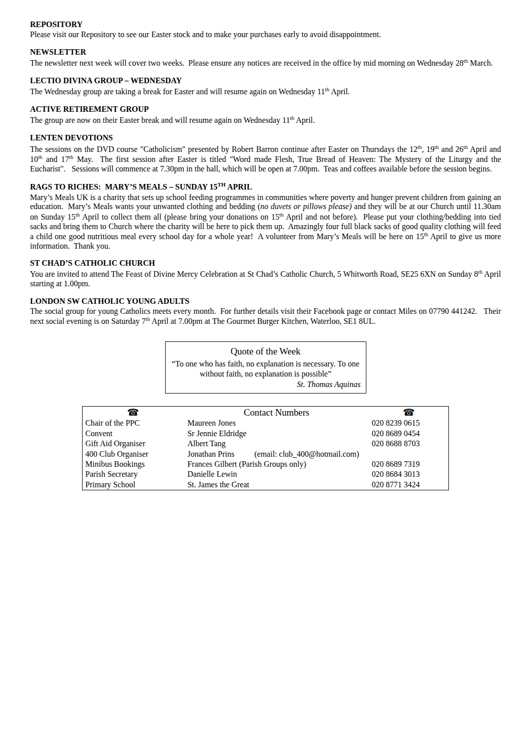Repository
Please visit our Repository to see our Easter stock and to make your purchases early to avoid disappointment.
Newsletter
The newsletter next week will cover two weeks. Please ensure any notices are received in the office by mid morning on Wednesday 28th March.
Lectio Divina Group – Wednesday
The Wednesday group are taking a break for Easter and will resume again on Wednesday 11th April.
Active Retirement Group
The group are now on their Easter break and will resume again on Wednesday 11th April.
Lenten Devotions
The sessions on the DVD course "Catholicism" presented by Robert Barron continue after Easter on Thursdays the 12th, 19th and 26th April and 10th and 17th May. The first session after Easter is titled "Word made Flesh, True Bread of Heaven: The Mystery of the Liturgy and the Eucharist". Sessions will commence at 7.30pm in the hall, which will be open at 7.00pm. Teas and coffees available before the session begins.
Rags to Riches: Mary’s Meals – Sunday 15th April
Mary’s Meals UK is a charity that sets up school feeding programmes in communities where poverty and hunger prevent children from gaining an education. Mary’s Meals wants your unwanted clothing and bedding (no duvets or pillows please) and they will be at our Church until 11.30am on Sunday 15th April to collect them all (please bring your donations on 15th April and not before). Please put your clothing/bedding into tied sacks and bring them to Church where the charity will be here to pick them up. Amazingly four full black sacks of good quality clothing will feed a child one good nutritious meal every school day for a whole year! A volunteer from Mary’s Meals will be here on 15th April to give us more information. Thank you.
St Chad’s Catholic Church
You are invited to attend The Feast of Divine Mercy Celebration at St Chad’s Catholic Church, 5 Whitworth Road, SE25 6XN on Sunday 8th April starting at 1.00pm.
London SW Catholic Young Adults
The social group for young Catholics meets every month. For further details visit their Facebook page or contact Miles on 07790 441242. Their next social evening is on Saturday 7th April at 7.00pm at The Gourmet Burger Kitchen, Waterloo, SE1 8UL.
Quote of the Week
“To one who has faith, no explanation is necessary. To one without faith, no explanation is possible”
St. Thomas Aquinas
| ☎ | Contact Numbers | ☎ |
| Chair of the PPC | Maureen Jones | 020 8239 0615 |
| Convent | Sr Jennie Eldridge | 020 8689 0454 |
| Gift Aid Organiser | Albert Tang | 020 8688 8703 |
| 400 Club Organiser | Jonathan Prins (email: club_400@hotmail.com) |
| Minibus Bookings | Frances Gilbert (Parish Groups only) | 020 8689 7319 |
| Parish Secretary | Danielle Lewin | 020 8684 3013 |
| Primary School | St. James the Great | 020 8771 3424 |